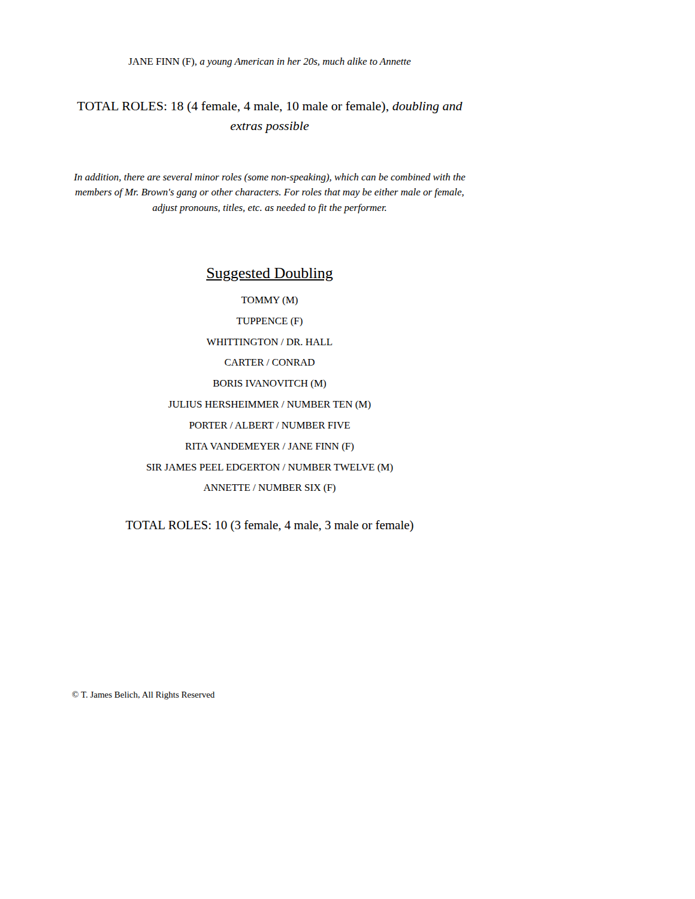JANE FINN (F), a young American in her 20s, much alike to Annette
TOTAL ROLES: 18 (4 female, 4 male, 10 male or female), doubling and extras possible
In addition, there are several minor roles (some non-speaking), which can be combined with the members of Mr. Brown's gang or other characters. For roles that may be either male or female, adjust pronouns, titles, etc. as needed to fit the performer.
Suggested Doubling
TOMMY (M)
TUPPENCE (F)
WHITTINGTON / DR. HALL
CARTER / CONRAD
BORIS IVANOVITCH (M)
JULIUS HERSHEIMMER / NUMBER TEN (M)
PORTER / ALBERT / NUMBER FIVE
RITA VANDEMEYER / JANE FINN (F)
SIR JAMES PEEL EDGERTON / NUMBER TWELVE (M)
ANNETTE / NUMBER SIX (F)
TOTAL ROLES: 10 (3 female, 4 male, 3 male or female)
© T. James Belich, All Rights Reserved